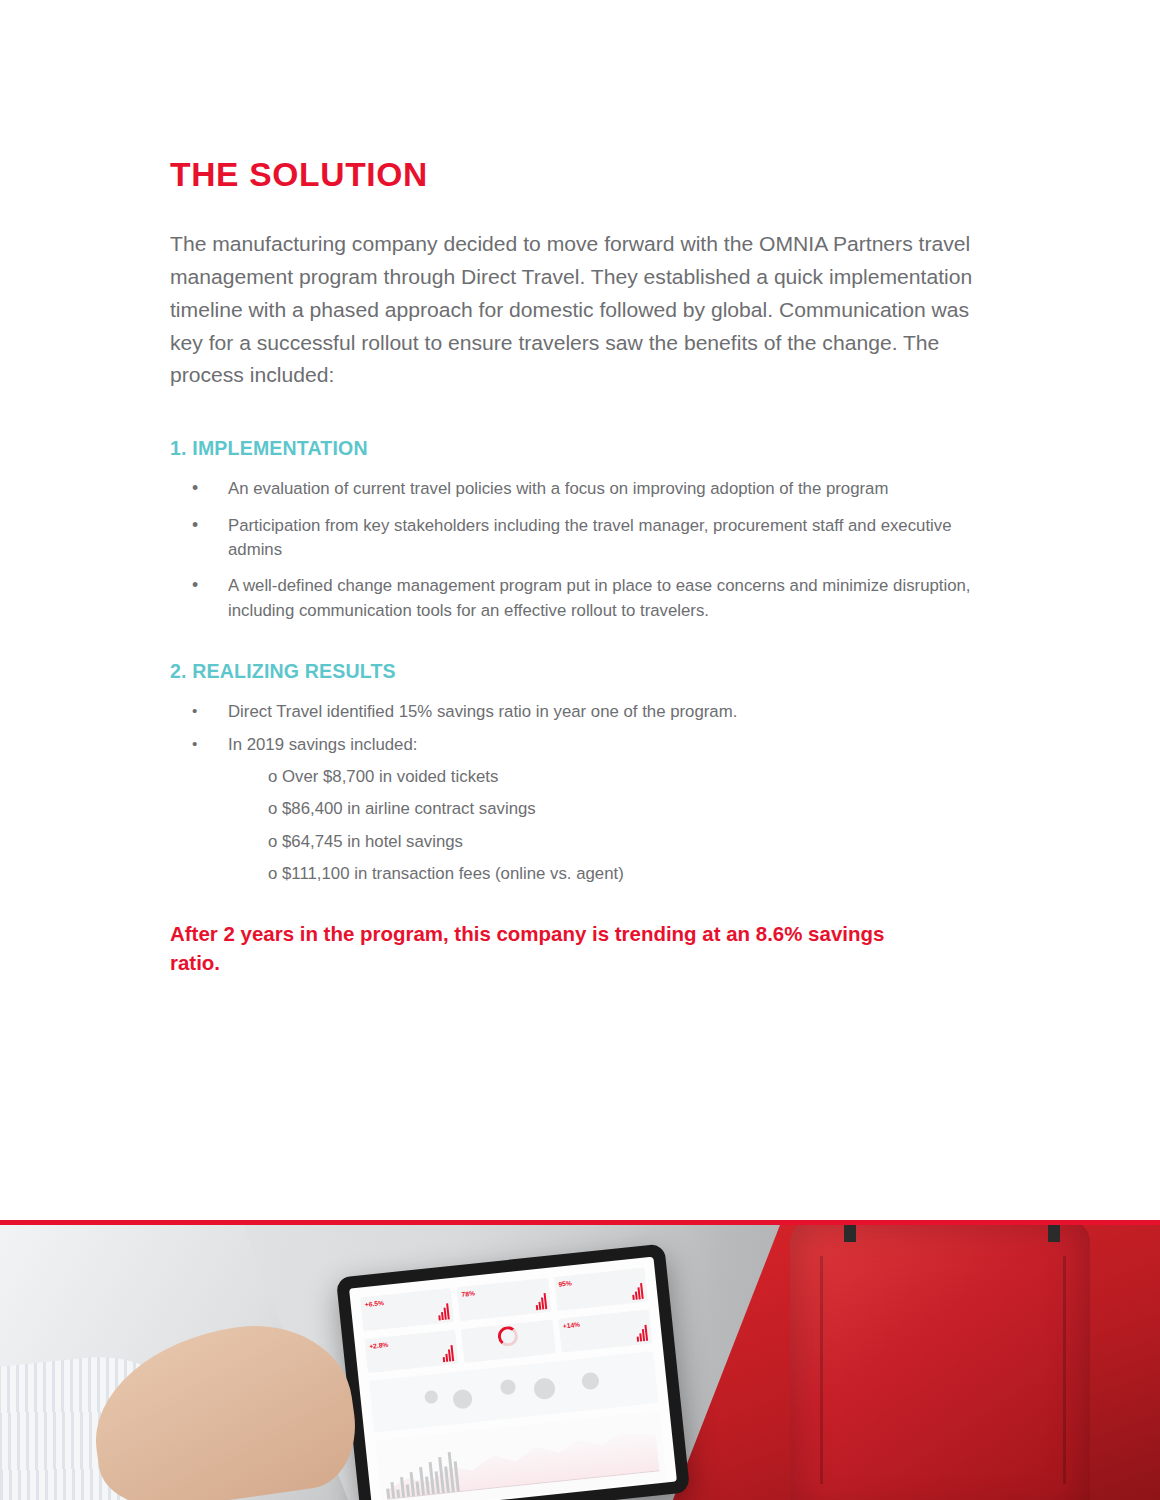THE SOLUTION
The manufacturing company decided to move forward with the OMNIA Partners travel management program through Direct Travel. They established a quick implementation timeline with a phased approach for domestic followed by global. Communication was key for a successful rollout to ensure travelers saw the benefits of the change. The process included:
1. IMPLEMENTATION
An evaluation of current travel policies with a focus on improving adoption of the program
Participation from key stakeholders including the travel manager, procurement staff and executive admins
A well-defined change management program put in place to ease concerns and minimize disruption, including communication tools for an effective rollout to travelers.
2. REALIZING RESULTS
Direct Travel identified 15% savings ratio in year one of the program.
In 2019 savings included:
o Over $8,700 in voided tickets
o $86,400 in airline contract savings
o $64,745 in hotel savings
o $111,100 in transaction fees (online vs. agent)
After 2 years in the program, this company is trending at an 8.6% savings ratio.
+6.5%
78%
95%
+2.8%
+14%